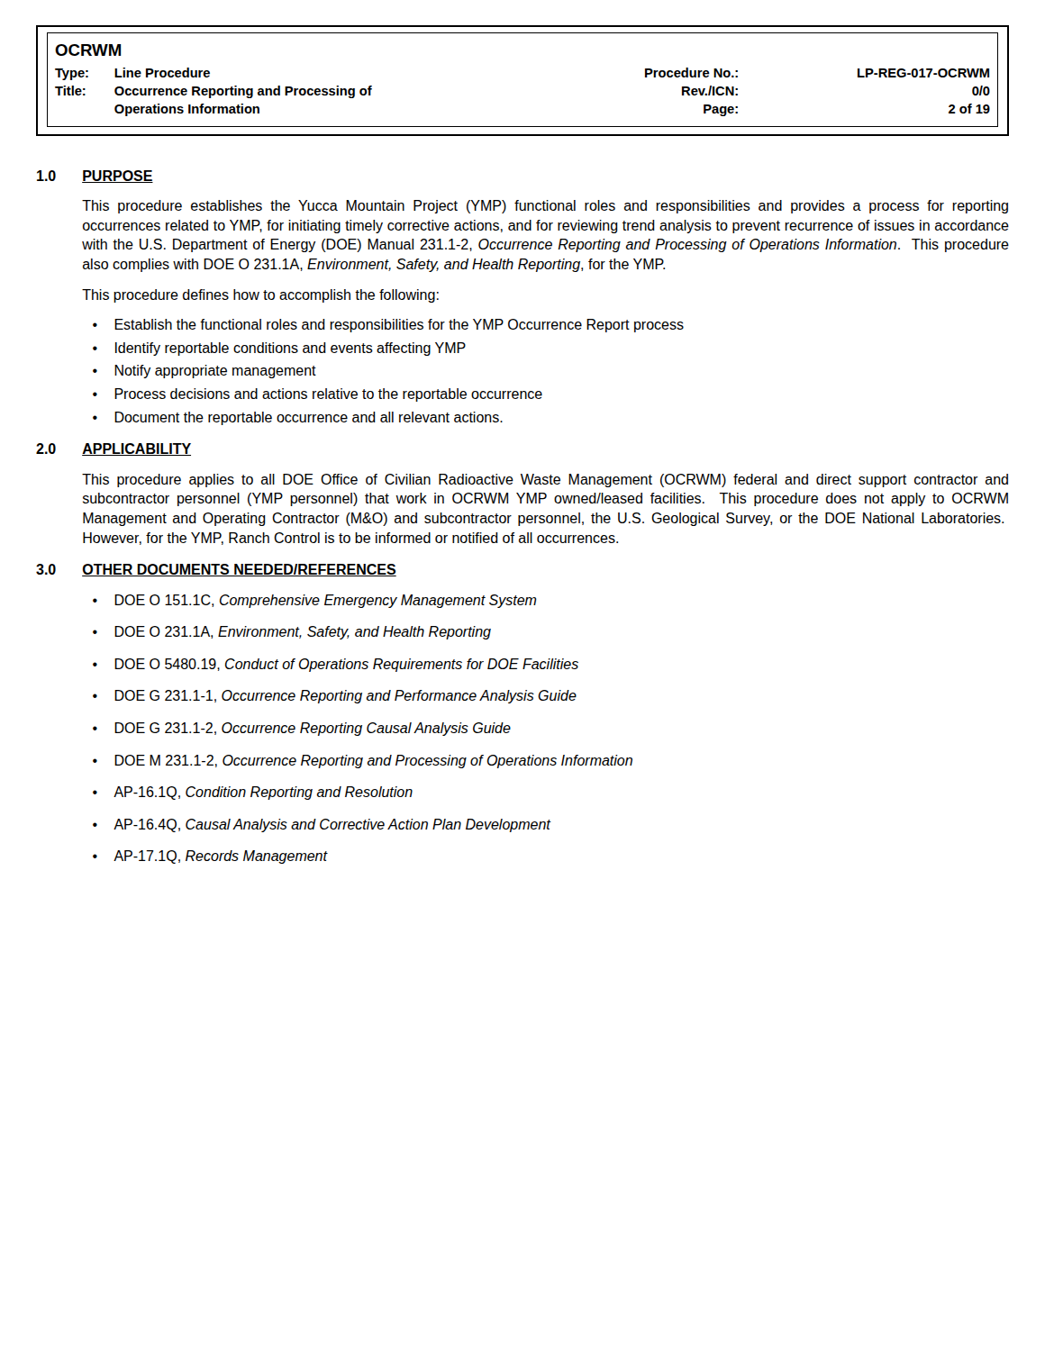OCRWM
| / Type: / Line Procedure / / Title: / Occurrence Reporting and Processing of / / / Operations Information / | / Procedure No.: / LP-REG-017-OCRWM / / Rev./ICN: / 0/0 / / Page: / 2 of 19 / |
1.0
PURPOSE
This procedure establishes the Yucca Mountain Project (YMP) functional roles and responsibilities and provides a process for reporting occurrences related to YMP, for initiating timely corrective actions, and for reviewing trend analysis to prevent recurrence of issues in accordance with the U.S. Department of Energy (DOE) Manual 231.1-2, Occurrence Reporting and Processing of Operations Information. This procedure also complies with DOE O 231.1A, Environment, Safety, and Health Reporting, for the YMP.
This procedure defines how to accomplish the following:
Establish the functional roles and responsibilities for the YMP Occurrence Report process
Identify reportable conditions and events affecting YMP
Notify appropriate management
Process decisions and actions relative to the reportable occurrence
Document the reportable occurrence and all relevant actions.
2.0
APPLICABILITY
This procedure applies to all DOE Office of Civilian Radioactive Waste Management (OCRWM) federal and direct support contractor and subcontractor personnel (YMP personnel) that work in OCRWM YMP owned/leased facilities. This procedure does not apply to OCRWM Management and Operating Contractor (M&O) and subcontractor personnel, the U.S. Geological Survey, or the DOE National Laboratories. However, for the YMP, Ranch Control is to be informed or notified of all occurrences.
3.0
OTHER DOCUMENTS NEEDED/REFERENCES
DOE O 151.1C, Comprehensive Emergency Management System
DOE O 231.1A, Environment, Safety, and Health Reporting
DOE O 5480.19, Conduct of Operations Requirements for DOE Facilities
DOE G 231.1-1, Occurrence Reporting and Performance Analysis Guide
DOE G 231.1-2, Occurrence Reporting Causal Analysis Guide
DOE M 231.1-2, Occurrence Reporting and Processing of Operations Information
AP-16.1Q, Condition Reporting and Resolution
AP-16.4Q, Causal Analysis and Corrective Action Plan Development
AP-17.1Q, Records Management